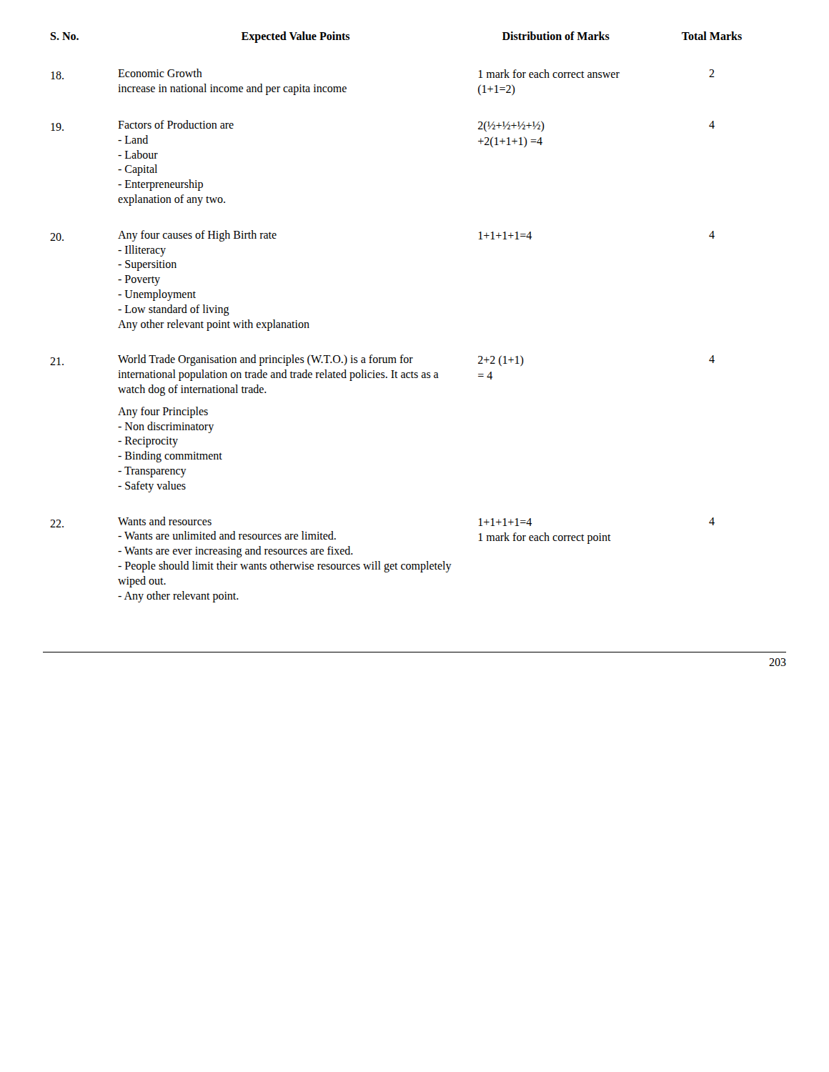| S. No. | Expected Value Points | Distribution of Marks | Total Marks |
| --- | --- | --- | --- |
| 18. | Economic Growth increase in national income and per capita income | 1 mark for each correct answer (1+1=2) | 2 |
| 19. | Factors of Production are - Land - Labour - Capital - Enterpreneurship explanation of any two. | 2(½+½+½+½) +2(1+1+1) =4 | 4 |
| 20. | Any four causes of High Birth rate - Illiteracy - Supersition - Poverty - Unemployment - Low standard of living Any other relevant point with explanation | 1+1+1+1=4 | 4 |
| 21. | World Trade Organisation and principles (W.T.O.) is a forum for international population on trade and trade related policies. It acts as a watch dog of international trade. Any four Principles - Non discriminatory - Reciprocity - Binding commitment - Transparency - Safety values | 2+2 (1+1) = 4 | 4 |
| 22. | Wants and resources - Wants are unlimited and resources are limited. - Wants are ever increasing and resources are fixed. - People should limit their wants otherwise resources will get completely wiped out. - Any other relevant point. | 1+1+1+1=4 1 mark for each correct point | 4 |
203